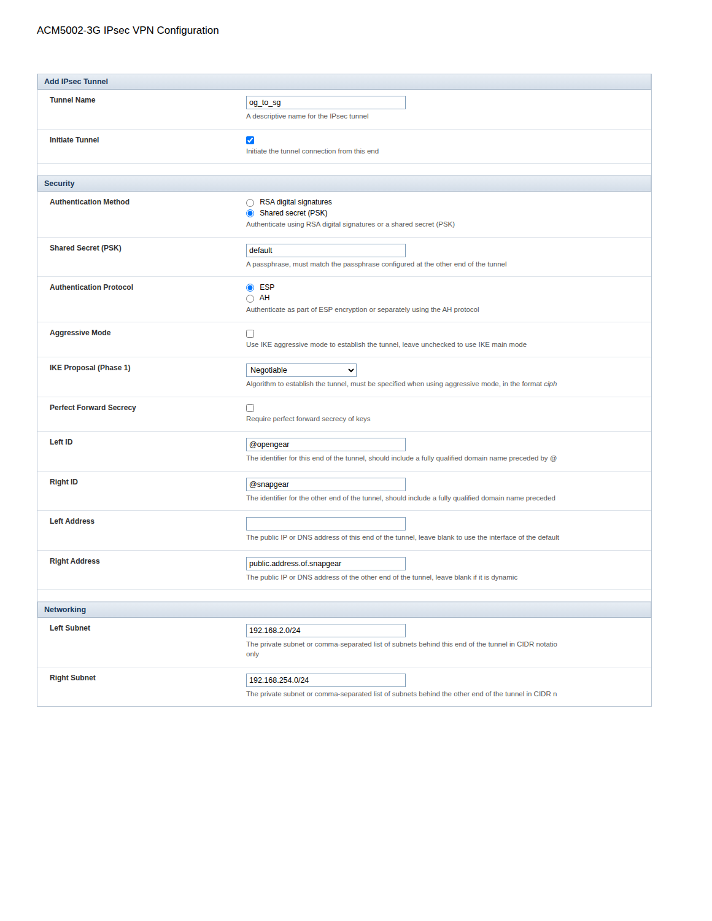ACM5002-3G IPsec VPN Configuration
Add IPsec Tunnel
| Tunnel Name | A descriptive name for the IPsec tunnel |
| Initiate Tunnel | Initiate the tunnel connection from this end |
Security
| Authentication Method | RSA digital signatures Shared secret (PSK) Authenticate using RSA digital signatures or a shared secret (PSK) |
| Shared Secret (PSK) | A passphrase, must match the passphrase configured at the other end of the tunnel |
| Authentication Protocol | ESP AH Authenticate as part of ESP encryption or separately using the AH protocol |
| Aggressive Mode | Use IKE aggressive mode to establish the tunnel, leave unchecked to use IKE main mode |
| IKE Proposal (Phase 1) | Negotiable Algorithm to establish the tunnel, must be specified when using aggressive mode, in the format ciph |
| Perfect Forward Secrecy | Require perfect forward secrecy of keys |
| Left ID | The identifier for this end of the tunnel, should include a fully qualified domain name preceded by @ |
| Right ID | The identifier for the other end of the tunnel, should include a fully qualified domain name preceded |
| Left Address | The public IP or DNS address of this end of the tunnel, leave blank to use the interface of the default |
| Right Address | The public IP or DNS address of the other end of the tunnel, leave blank if it is dynamic |
Networking
| Left Subnet | The private subnet or comma-separated list of subnets behind this end of the tunnel in CIDR notatio only |
| Right Subnet | The private subnet or comma-separated list of subnets behind the other end of the tunnel in CIDR n |